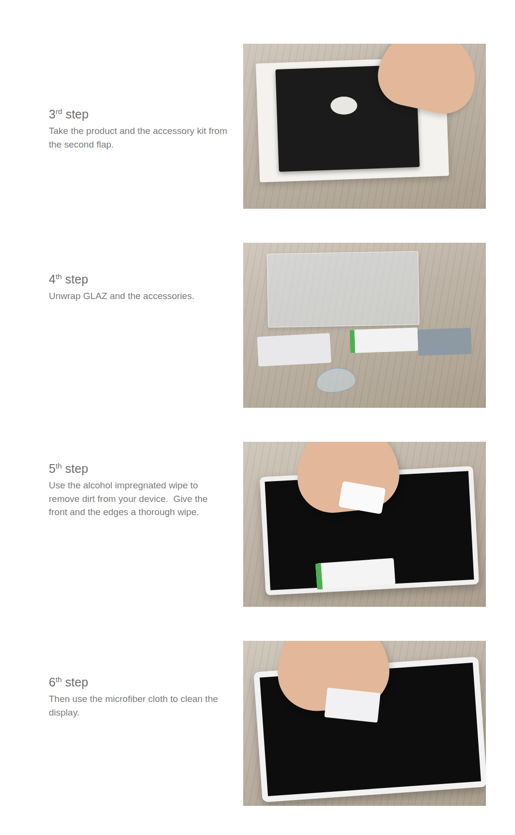3rd step
Take the product and the accessory kit from the second flap.
4th step
Unwrap GLAZ and the accessories.
5th step
Use the alcohol impregnated wipe to remove dirt from your device. Give the front and the edges a thorough wipe.
6th step
Then use the microfiber cloth to clean the display.